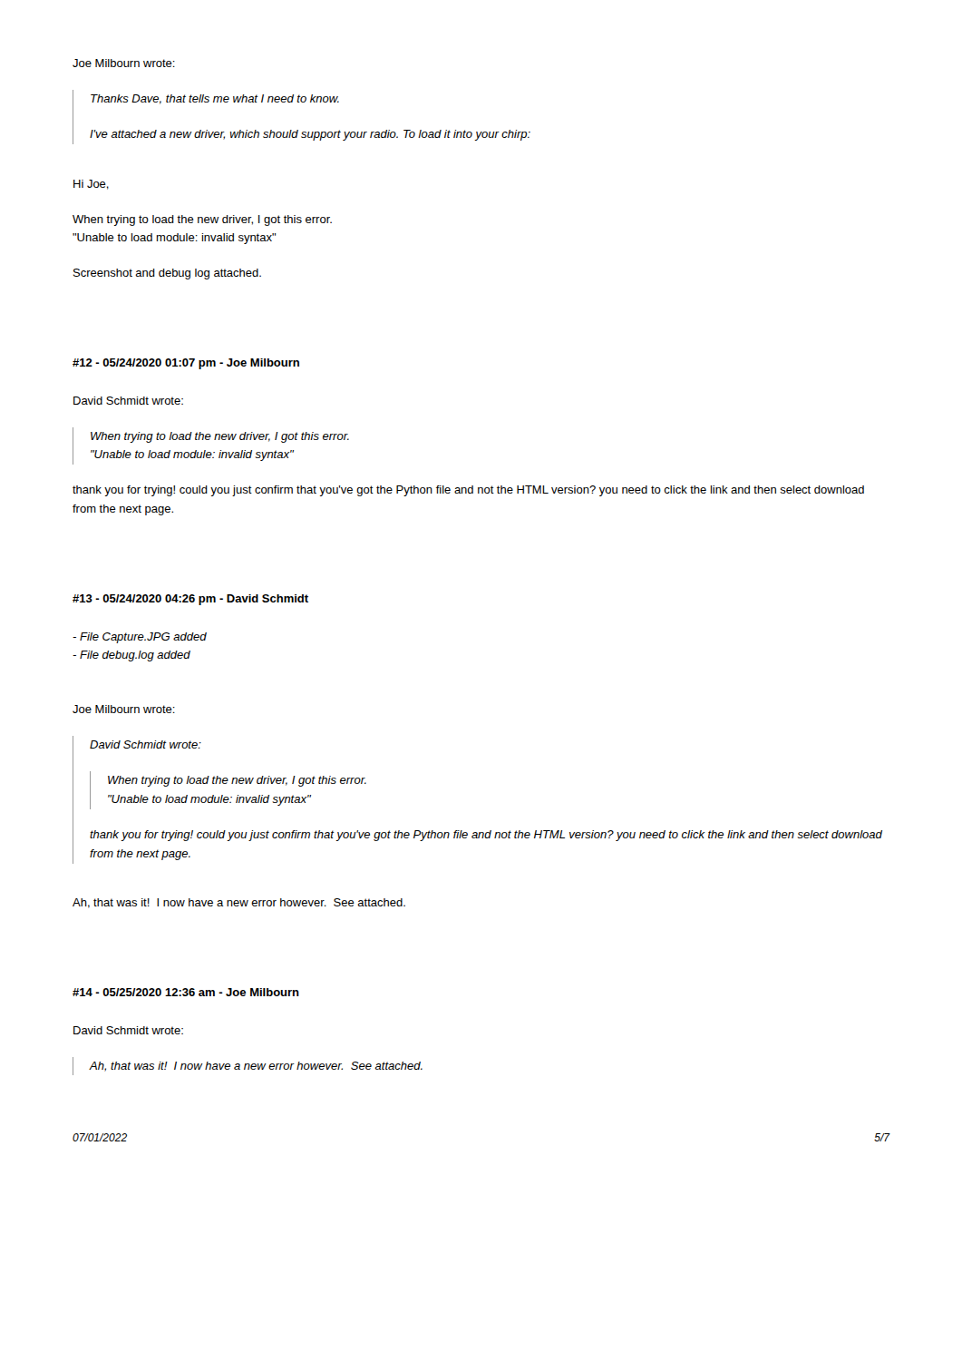Joe Milbourn wrote:
Thanks Dave, that tells me what I need to know.
I've attached a new driver, which should support your radio. To load it into your chirp:
Hi Joe,
When trying to load the new driver, I got this error.
"Unable to load module: invalid syntax"
Screenshot and debug log attached.
#12 - 05/24/2020 01:07 pm - Joe Milbourn
David Schmidt wrote:
When trying to load the new driver, I got this error.
"Unable to load module: invalid syntax"
thank you for trying! could you just confirm that you've got the Python file and not the HTML version? you need to click the link and then select download from the next page.
#13 - 05/24/2020 04:26 pm - David Schmidt
- File Capture.JPG added
- File debug.log added
Joe Milbourn wrote:
David Schmidt wrote:
When trying to load the new driver, I got this error.
"Unable to load module: invalid syntax"
thank you for trying! could you just confirm that you've got the Python file and not the HTML version? you need to click the link and then select download from the next page.
Ah, that was it! I now have a new error however. See attached.
#14 - 05/25/2020 12:36 am - Joe Milbourn
David Schmidt wrote:
Ah, that was it! I now have a new error however. See attached.
07/01/2022 5/7